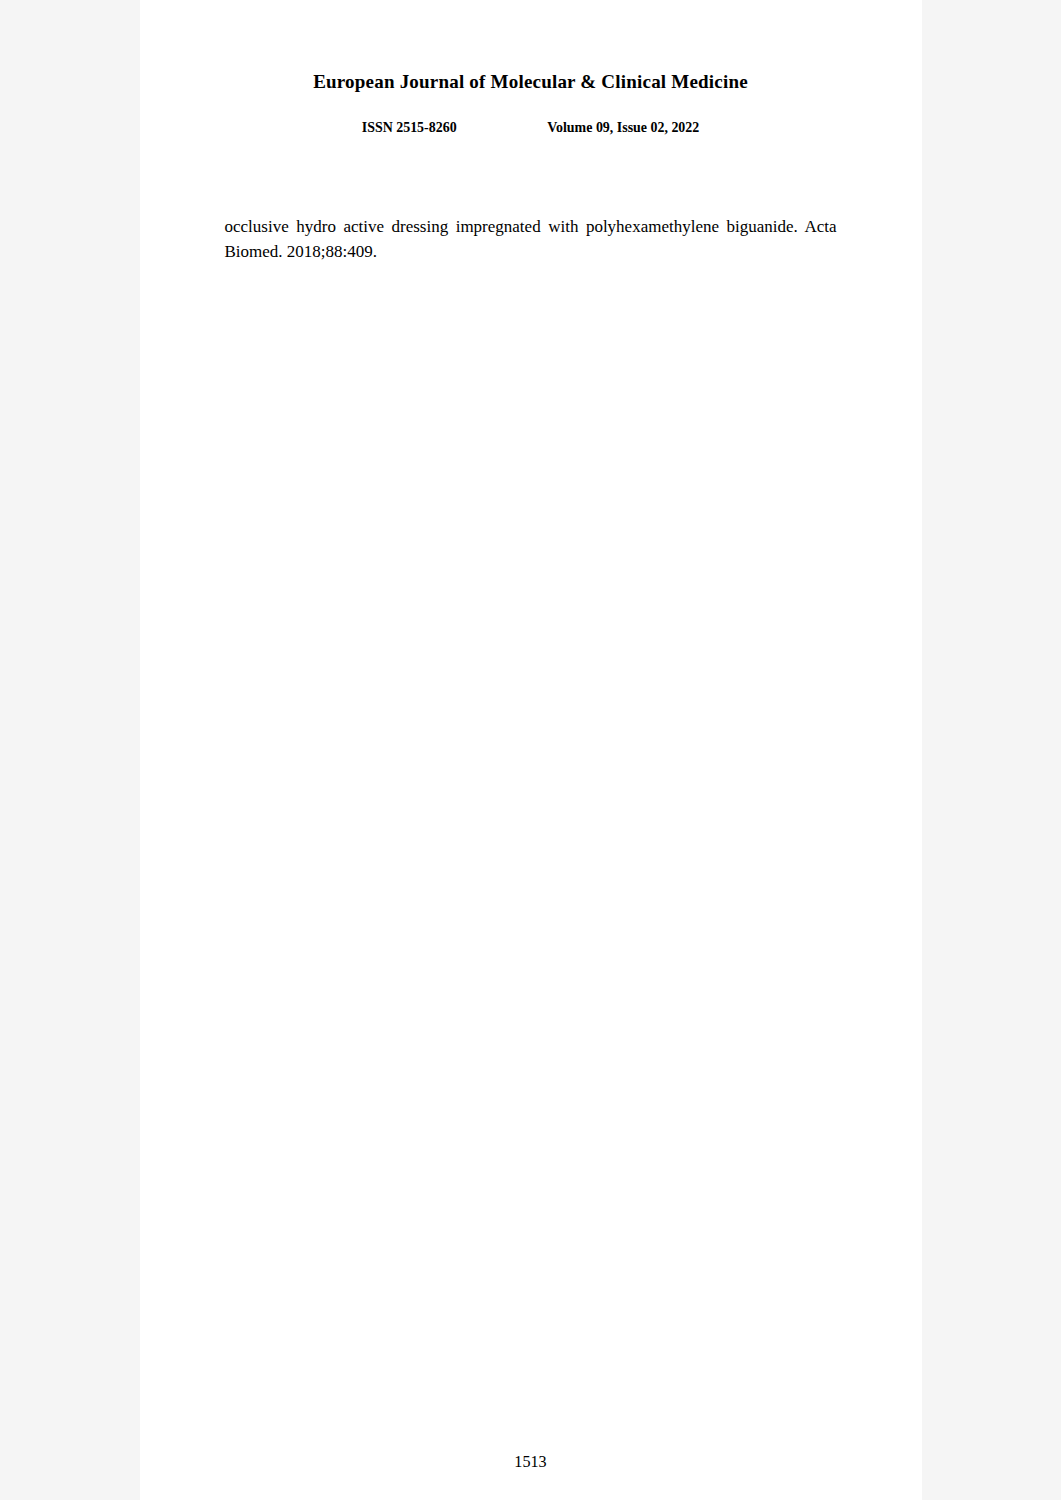European Journal of Molecular & Clinical Medicine
ISSN 2515-8260 Volume 09, Issue 02, 2022
occlusive hydro active dressing impregnated with polyhexamethylene biguanide. Acta Biomed. 2018;88:409.
1513